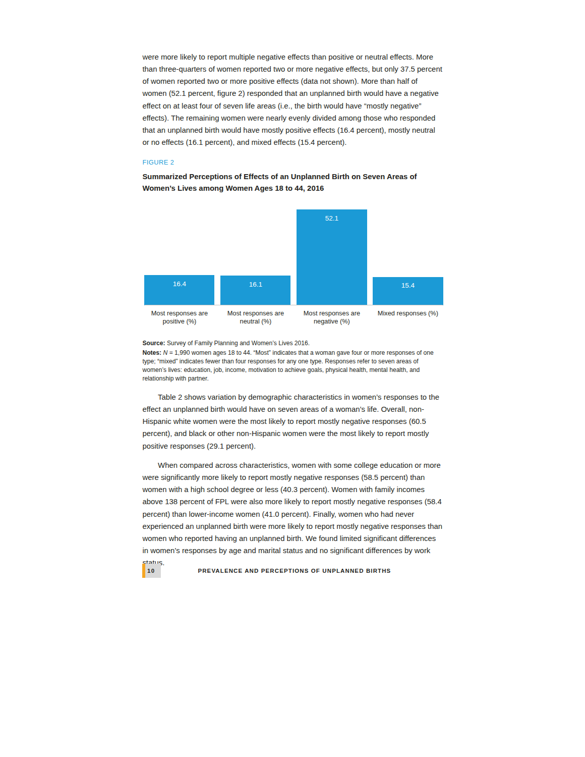were more likely to report multiple negative effects than positive or neutral effects. More than three-quarters of women reported two or more negative effects, but only 37.5 percent of women reported two or more positive effects (data not shown). More than half of women (52.1 percent, figure 2) responded that an unplanned birth would have a negative effect on at least four of seven life areas (i.e., the birth would have “mostly negative” effects). The remaining women were nearly evenly divided among those who responded that an unplanned birth would have mostly positive effects (16.4 percent), mostly neutral or no effects (16.1 percent), and mixed effects (15.4 percent).
FIGURE 2
Summarized Perceptions of Effects of an Unplanned Birth on Seven Areas of Women’s Lives among Women Ages 18 to 44, 2016
16.4
16.1
52.1
15.4
Most responses are positive (%)
Most responses are neutral (%)
Most responses are negative (%)
Mixed responses (%)
Source: Survey of Family Planning and Women’s Lives 2016.
Notes: N = 1,990 women ages 18 to 44. “Most” indicates that a woman gave four or more responses of one type; “mixed” indicates fewer than four responses for any one type. Responses refer to seven areas of women’s lives: education, job, income, motivation to achieve goals, physical health, mental health, and relationship with partner.
Table 2 shows variation by demographic characteristics in women’s responses to the effect an unplanned birth would have on seven areas of a woman’s life. Overall, non-Hispanic white women were the most likely to report mostly negative responses (60.5 percent), and black or other non-Hispanic women were the most likely to report mostly positive responses (29.1 percent).
When compared across characteristics, women with some college education or more were significantly more likely to report mostly negative responses (58.5 percent) than women with a high school degree or less (40.3 percent). Women with family incomes above 138 percent of FPL were also more likely to report mostly negative responses (58.4 percent) than lower-income women (41.0 percent). Finally, women who had never experienced an unplanned birth were more likely to report mostly negative responses than women who reported having an unplanned birth. We found limited significant differences in women’s responses by age and marital status and no significant differences by work status.
10
PREVALENCE AND PERCEPTIONS OF UNPLANNED BIRTHS